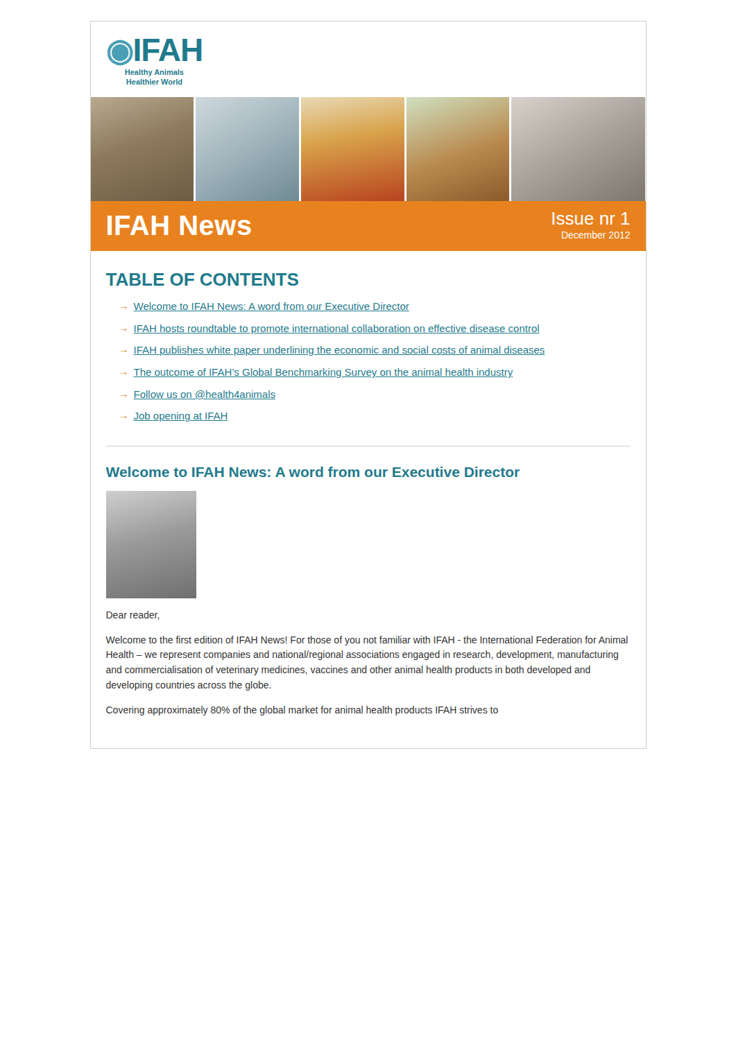◉IFAH Healthy Animals
Healthier World
IFAH News
Issue nr 1 December 2012
TABLE OF CONTENTS
Welcome to IFAH News: A word from our Executive Director
IFAH hosts roundtable to promote international collaboration on effective disease control
IFAH publishes white paper underlining the economic and social costs of animal diseases
The outcome of IFAH’s Global Benchmarking Survey on the animal health industry
Follow us on @health4animals
Job opening at IFAH
Welcome to IFAH News: A word from our Executive Director
Dear reader,
Welcome to the first edition of IFAH News! For those of you not familiar with IFAH - the International Federation for Animal Health – we represent companies and national/regional associations engaged in research, development, manufacturing and commercialisation of veterinary medicines, vaccines and other animal health products in both developed and developing countries across the globe.
Covering approximately 80% of the global market for animal health products IFAH strives to